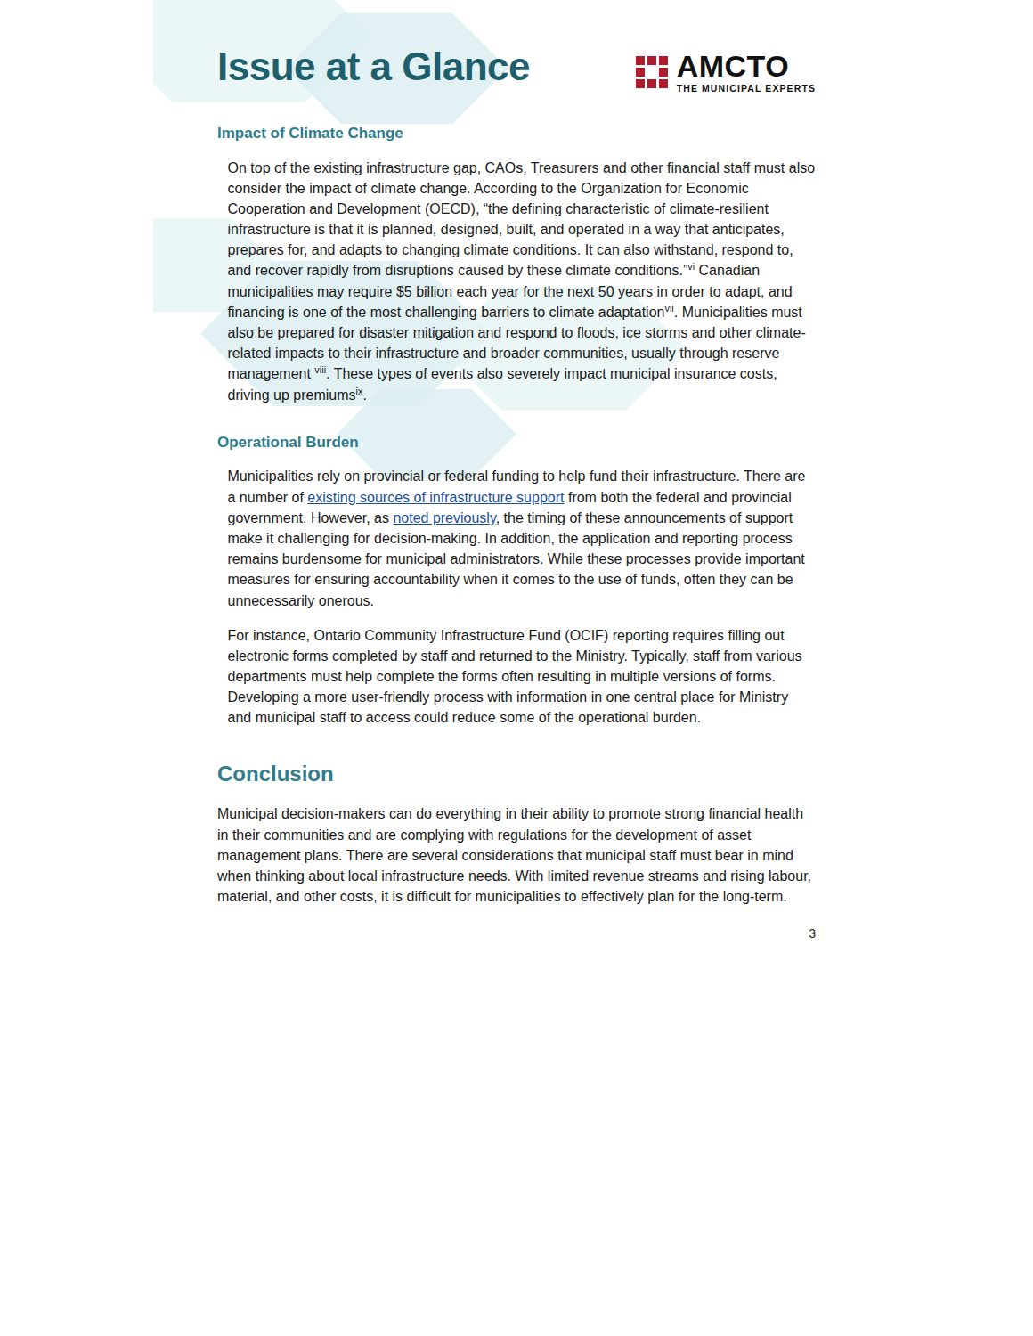Issue at a Glance
AMCTO THE MUNICIPAL EXPERTS
Impact of Climate Change
On top of the existing infrastructure gap, CAOs, Treasurers and other financial staff must also consider the impact of climate change. According to the Organization for Economic Cooperation and Development (OECD), “the defining characteristic of climate-resilient infrastructure is that it is planned, designed, built, and operated in a way that anticipates, prepares for, and adapts to changing climate conditions. It can also withstand, respond to, and recover rapidly from disruptions caused by these climate conditions.”vi Canadian municipalities may require $5 billion each year for the next 50 years in order to adapt, and financing is one of the most challenging barriers to climate adaptationvii. Municipalities must also be prepared for disaster mitigation and respond to floods, ice storms and other climate-related impacts to their infrastructure and broader communities, usually through reserve management viii. These types of events also severely impact municipal insurance costs, driving up premiumsix.
Operational Burden
Municipalities rely on provincial or federal funding to help fund their infrastructure. There are a number of existing sources of infrastructure support from both the federal and provincial government. However, as noted previously, the timing of these announcements of support make it challenging for decision-making. In addition, the application and reporting process remains burdensome for municipal administrators. While these processes provide important measures for ensuring accountability when it comes to the use of funds, often they can be unnecessarily onerous.
For instance, Ontario Community Infrastructure Fund (OCIF) reporting requires filling out electronic forms completed by staff and returned to the Ministry. Typically, staff from various departments must help complete the forms often resulting in multiple versions of forms. Developing a more user-friendly process with information in one central place for Ministry and municipal staff to access could reduce some of the operational burden.
Conclusion
Municipal decision-makers can do everything in their ability to promote strong financial health in their communities and are complying with regulations for the development of asset management plans. There are several considerations that municipal staff must bear in mind when thinking about local infrastructure needs. With limited revenue streams and rising labour, material, and other costs, it is difficult for municipalities to effectively plan for the long-term.
3